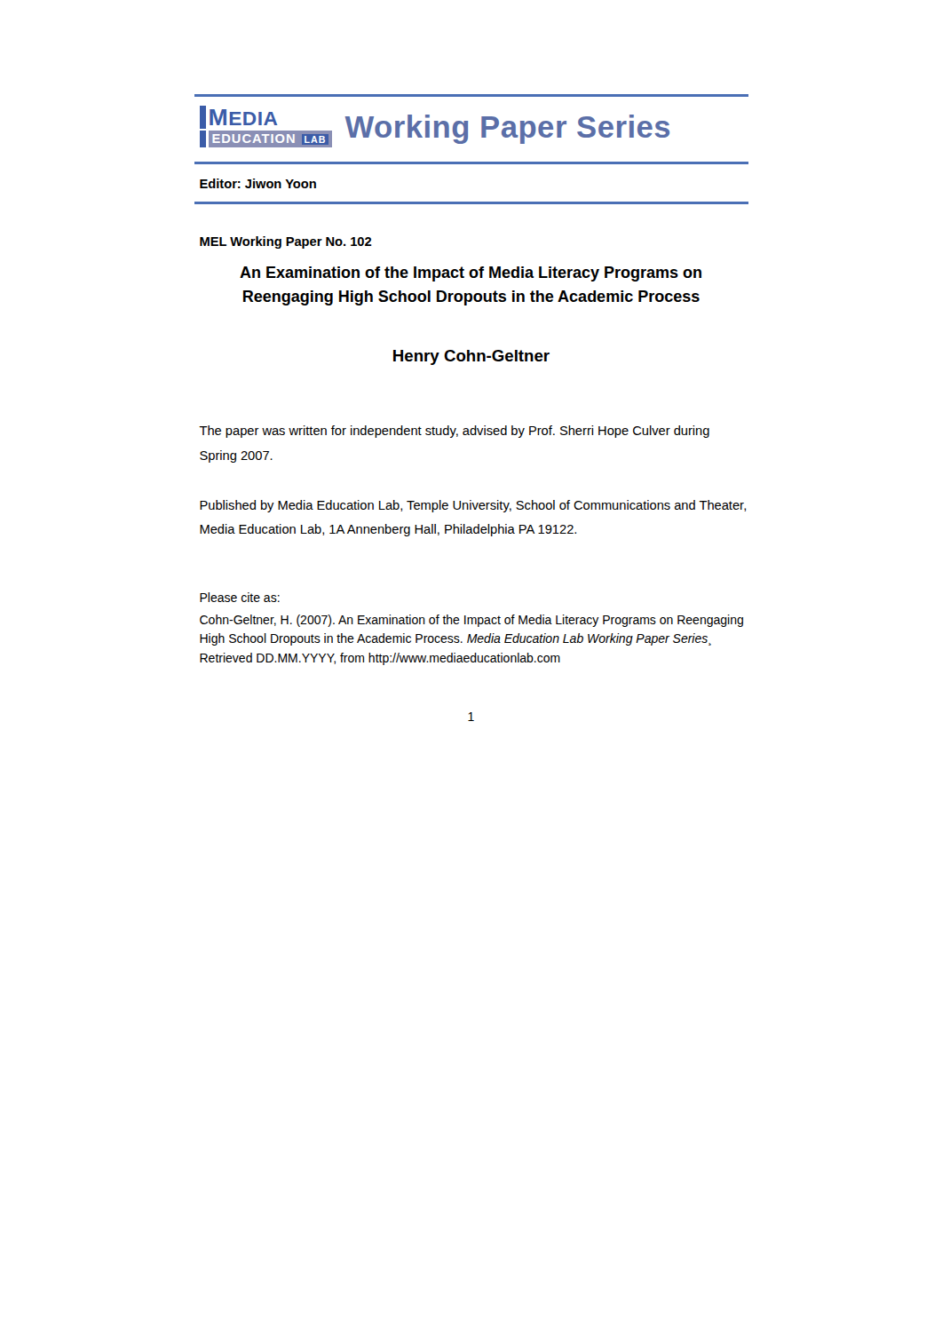MEDIA
EDUCATIONLAB
Working Paper Series
Editor: Jiwon Yoon
MEL Working Paper No. 102
An Examination of the Impact of Media Literacy Programs on Reengaging High School Dropouts in the Academic Process
Henry Cohn-Geltner
The paper was written for independent study, advised by Prof. Sherri Hope Culver during Spring 2007.
Published by Media Education Lab, Temple University, School of Communications and Theater, Media Education Lab, 1A Annenberg Hall, Philadelphia PA 19122.
Please cite as:
Cohn-Geltner, H. (2007). An Examination of the Impact of Media Literacy Programs on Reengaging High School Dropouts in the Academic Process. Media Education Lab Working Paper Series¸ Retrieved DD.MM.YYYY, from http://www.mediaeducationlab.com
1